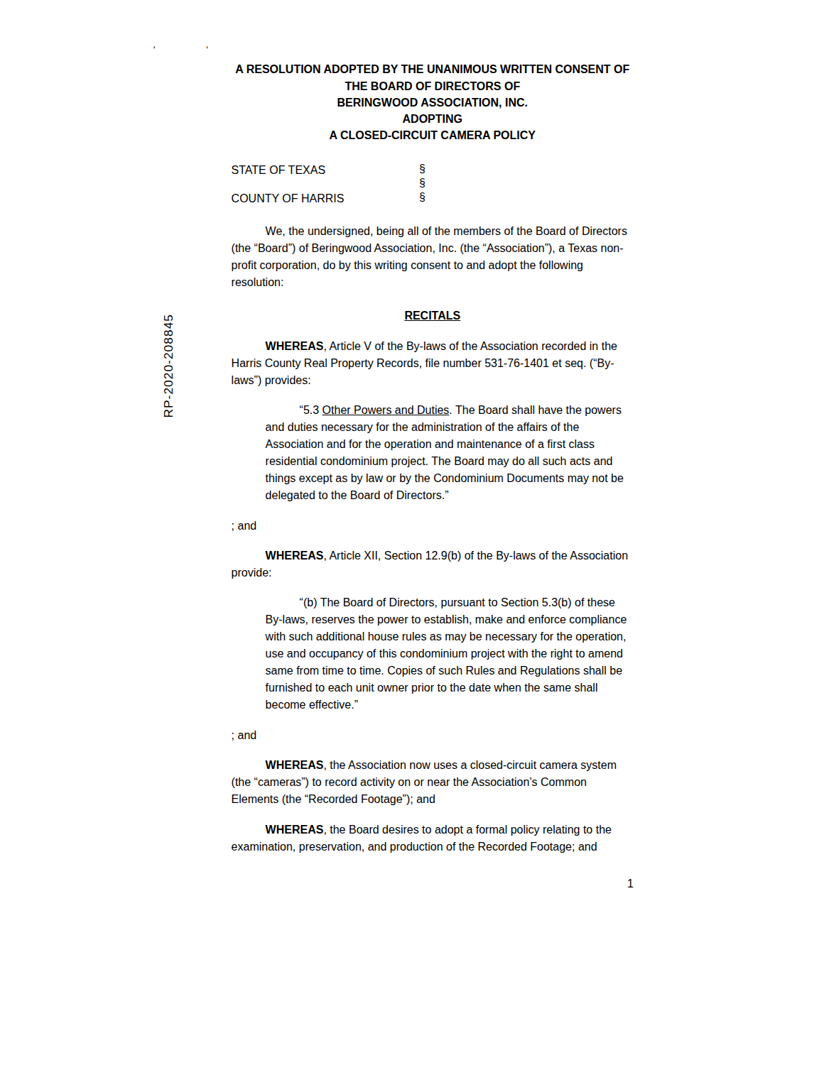, ,
RP-2020-208845
A Resolution Adopted by the Unanimous Written Consent of
the Board of Directors of
Beringwood Association, Inc.
Adopting
a Closed-Circuit Camera Policy
| STATE OF TEXAS | § § |
| COUNTY OF HARRIS | § |
We, the undersigned, being all of the members of the Board of Directors (the “Board”) of Beringwood Association, Inc. (the “Association”), a Texas non-profit corporation, do by this writing consent to and adopt the following resolution:
RECITALS
WHEREAS, Article V of the By-laws of the Association recorded in the Harris County Real Property Records, file number 531-76-1401 et seq. (“By-laws”) provides:
“5.3 Other Powers and Duties. The Board shall have the powers and duties necessary for the administration of the affairs of the Association and for the operation and maintenance of a first class residential condominium project. The Board may do all such acts and things except as by law or by the Condominium Documents may not be delegated to the Board of Directors.”
; and
WHEREAS, Article XII, Section 12.9(b) of the By-laws of the Association provide:
“(b) The Board of Directors, pursuant to Section 5.3(b) of these By-laws, reserves the power to establish, make and enforce compliance with such additional house rules as may be necessary for the operation, use and occupancy of this condominium project with the right to amend same from time to time. Copies of such Rules and Regulations shall be furnished to each unit owner prior to the date when the same shall become effective.”
; and
WHEREAS, the Association now uses a closed-circuit camera system (the “cameras”) to record activity on or near the Association’s Common Elements (the “Recorded Footage”); and
WHEREAS, the Board desires to adopt a formal policy relating to the examination, preservation, and production of the Recorded Footage; and
1